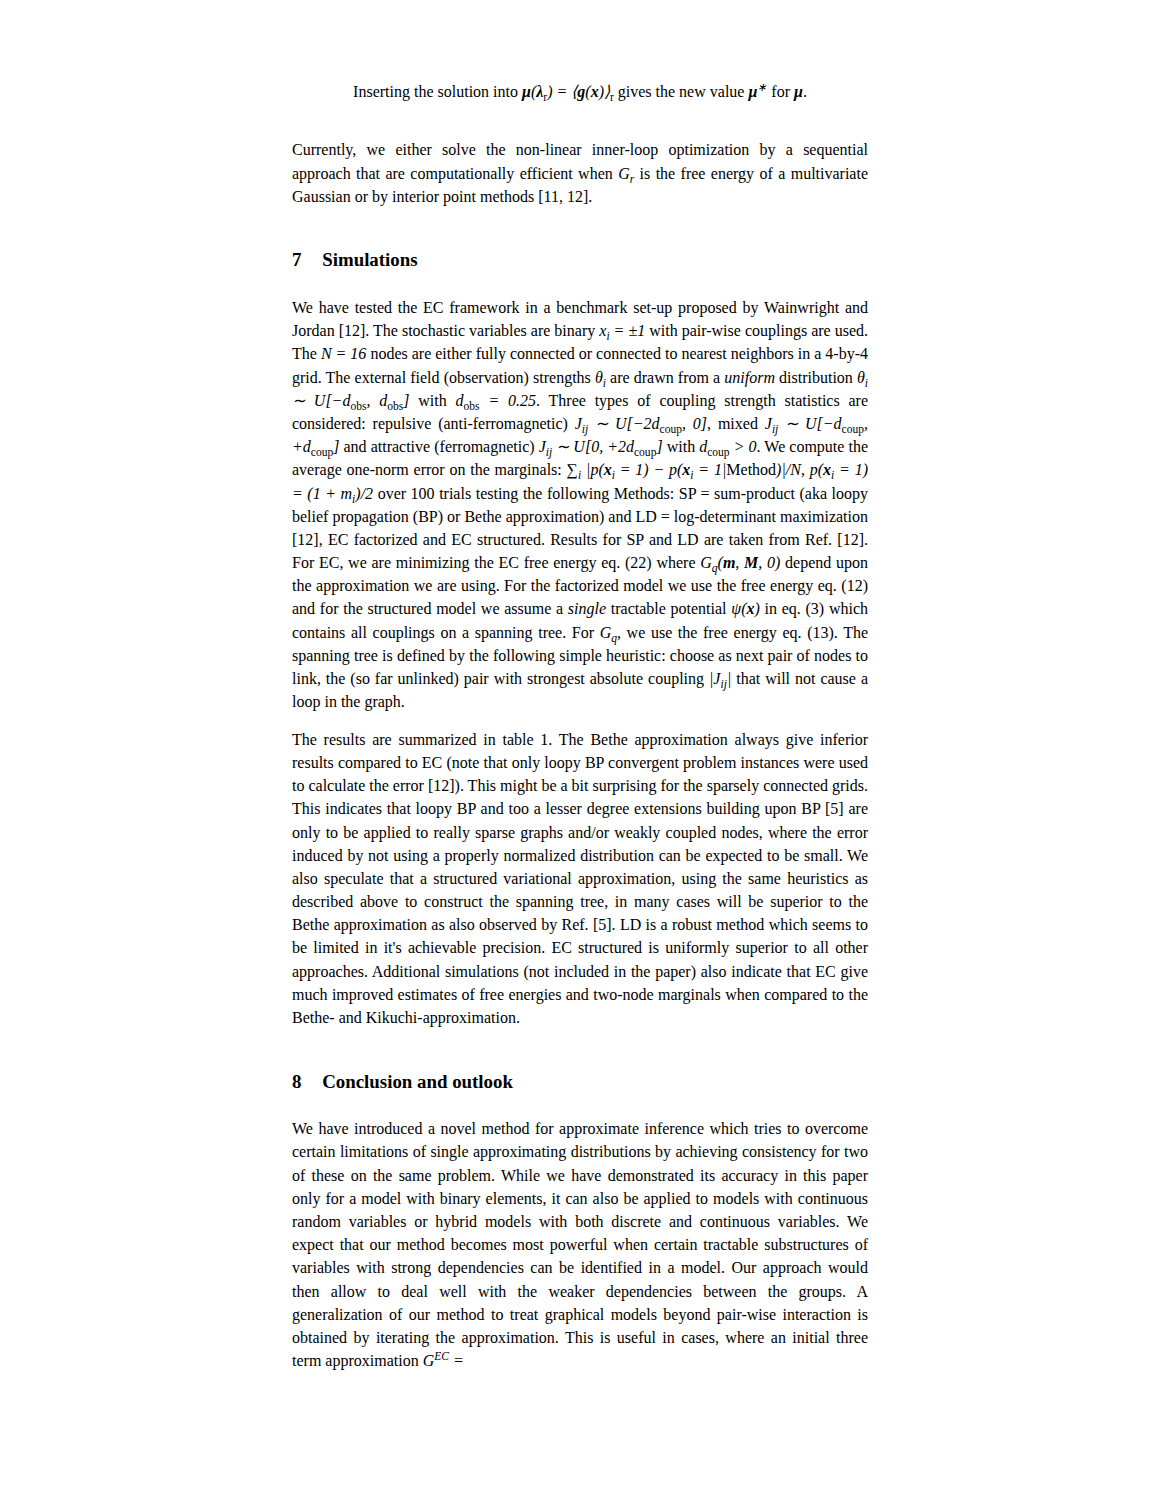Inserting the solution into μ(λr) = ⟨g(x)⟩r gives the new value μ∗ for μ.
Currently, we either solve the non-linear inner-loop optimization by a sequential approach that are computationally efficient when Gr is the free energy of a multivariate Gaussian or by interior point methods [11, 12].
7 Simulations
We have tested the EC framework in a benchmark set-up proposed by Wainwright and Jordan [12]. The stochastic variables are binary xi = ±1 with pair-wise couplings are used. The N = 16 nodes are either fully connected or connected to nearest neighbors in a 4-by-4 grid. The external field (observation) strengths θi are drawn from a uniform distribution θi ∼ U[−dobs, dobs] with dobs = 0.25. Three types of coupling strength statistics are considered: repulsive (anti-ferromagnetic) Jij ∼ U[−2dcoup, 0], mixed Jij ∼ U[−dcoup, +dcoup] and attractive (ferromagnetic) Jij ∼ U[0, +2dcoup] with dcoup > 0. We compute the average one-norm error on the marginals: ∑i |p(xi = 1) − p(xi = 1|Method)|/N, p(xi = 1) = (1 + mi)/2 over 100 trials testing the following Methods: SP = sum-product (aka loopy belief propagation (BP) or Bethe approximation) and LD = log-determinant maximization [12], EC factorized and EC structured. Results for SP and LD are taken from Ref. [12]. For EC, we are minimizing the EC free energy eq. (22) where Gq(m, M, 0) depend upon the approximation we are using. For the factorized model we use the free energy eq. (12) and for the structured model we assume a single tractable potential ψ(x) in eq. (3) which contains all couplings on a spanning tree. For Gq, we use the free energy eq. (13). The spanning tree is defined by the following simple heuristic: choose as next pair of nodes to link, the (so far unlinked) pair with strongest absolute coupling |Jij| that will not cause a loop in the graph.
The results are summarized in table 1. The Bethe approximation always give inferior results compared to EC (note that only loopy BP convergent problem instances were used to calculate the error [12]). This might be a bit surprising for the sparsely connected grids. This indicates that loopy BP and too a lesser degree extensions building upon BP [5] are only to be applied to really sparse graphs and/or weakly coupled nodes, where the error induced by not using a properly normalized distribution can be expected to be small. We also speculate that a structured variational approximation, using the same heuristics as described above to construct the spanning tree, in many cases will be superior to the Bethe approximation as also observed by Ref. [5]. LD is a robust method which seems to be limited in it's achievable precision. EC structured is uniformly superior to all other approaches. Additional simulations (not included in the paper) also indicate that EC give much improved estimates of free energies and two-node marginals when compared to the Bethe- and Kikuchi-approximation.
8 Conclusion and outlook
We have introduced a novel method for approximate inference which tries to overcome certain limitations of single approximating distributions by achieving consistency for two of these on the same problem. While we have demonstrated its accuracy in this paper only for a model with binary elements, it can also be applied to models with continuous random variables or hybrid models with both discrete and continuous variables. We expect that our method becomes most powerful when certain tractable substructures of variables with strong dependencies can be identified in a model. Our approach would then allow to deal well with the weaker dependencies between the groups. A generalization of our method to treat graphical models beyond pair-wise interaction is obtained by iterating the approximation. This is useful in cases, where an initial three term approximation GEC =